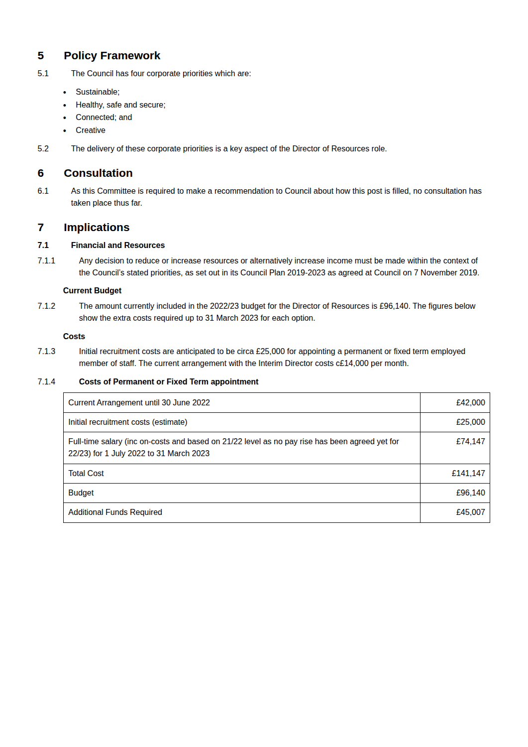5 Policy Framework
5.1 The Council has four corporate priorities which are:
Sustainable;
Healthy, safe and secure;
Connected; and
Creative
5.2 The delivery of these corporate priorities is a key aspect of the Director of Resources role.
6 Consultation
6.1 As this Committee is required to make a recommendation to Council about how this post is filled, no consultation has taken place thus far.
7 Implications
7.1 Financial and Resources
7.1.1 Any decision to reduce or increase resources or alternatively increase income must be made within the context of the Council’s stated priorities, as set out in its Council Plan 2019-2023 as agreed at Council on 7 November 2019.
Current Budget
7.1.2 The amount currently included in the 2022/23 budget for the Director of Resources is £96,140. The figures below show the extra costs required up to 31 March 2023 for each option.
Costs
7.1.3 Initial recruitment costs are anticipated to be circa £25,000 for appointing a permanent or fixed term employed member of staff. The current arrangement with the Interim Director costs c£14,000 per month.
7.1.4 Costs of Permanent or Fixed Term appointment
| Current Arrangement until 30 June 2022 | £42,000 |
| Initial recruitment costs (estimate) | £25,000 |
| Full-time salary (inc on-costs and based on 21/22 level as no pay rise has been agreed yet for 22/23) for 1 July 2022 to 31 March 2023 | £74,147 |
| Total Cost | £141,147 |
| Budget | £96,140 |
| Additional Funds Required | £45,007 |